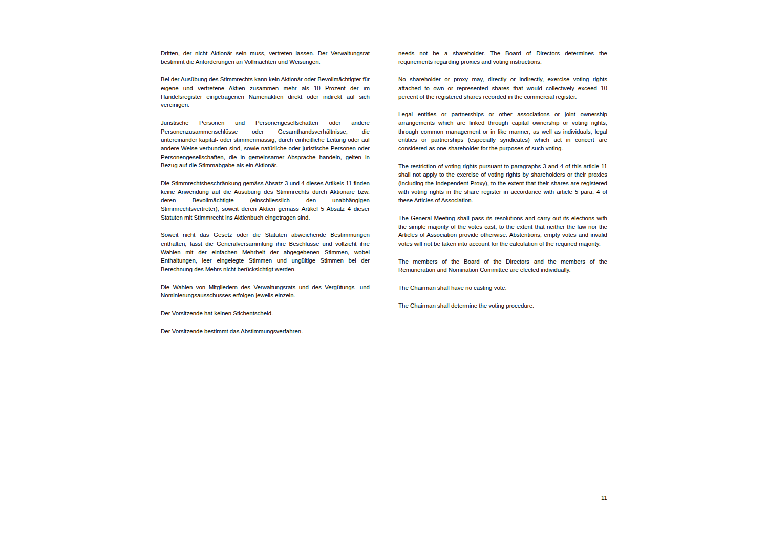Dritten, der nicht Aktionär sein muss, vertreten lassen. Der Verwaltungsrat bestimmt die Anforderungen an Vollmachten und Weisungen.
Bei der Ausübung des Stimmrechts kann kein Aktionär oder Bevollmächtigter für eigene und vertretene Aktien zusammen mehr als 10 Prozent der im Handelsregister eingetragenen Namenaktien direkt oder indirekt auf sich vereinigen.
Juristische Personen und Personengesellschatten oder andere Personenzusammenschlüsse oder Gesamthandsverhältnisse, die untereinander kapital- oder stimmenmässig, durch einheitliche Leitung oder auf andere Weise verbunden sind, sowie natürliche oder juristische Personen oder Personengesellschaften, die in gemeinsamer Absprache handeln, gelten in Bezug auf die Stimmabgabe als ein Aktionär.
Die Stimmrechtsbeschränkung gemäss Absatz 3 und 4 dieses Artikels 11 finden keine Anwendung auf die Ausübung des Stimmrechts durch Aktionäre bzw. deren Bevollmächtigte (einschliesslich den unabhängigen Stimmrechtsvertreter), soweit deren Aktien gemäss Artikel 5 Absatz 4 dieser Statuten mit Stimmrecht ins Aktienbuch eingetragen sind.
Soweit nicht das Gesetz oder die Statuten abweichende Bestimmungen enthalten, fasst die Generalversammlung ihre Beschlüsse und vollzieht ihre Wahlen mit der einfachen Mehrheit der abgegebenen Stimmen, wobei Enthaltungen, leer eingelegte Stimmen und ungültige Stimmen bei der Berechnung des Mehrs nicht berücksichtigt werden.
Die Wahlen von Mitgliedern des Verwaltungsrats und des Vergütungs- und Nominierungsausschusses erfolgen jeweils einzeln.
Der Vorsitzende hat keinen Stichentscheid.
Der Vorsitzende bestimmt das Abstimmungsverfahren.
needs not be a shareholder. The Board of Directors determines the requirements regarding proxies and voting instructions.
No shareholder or proxy may, directly or indirectly, exercise voting rights attached to own or represented shares that would collectively exceed 10 percent of the registered shares recorded in the commercial register.
Legal entities or partnerships or other associations or joint ownership arrangements which are linked through capital ownership or voting rights, through common management or in like manner, as well as individuals, legal entities or partnerships (especially syndicates) which act in concert are considered as one shareholder for the purposes of such voting.
The restriction of voting rights pursuant to paragraphs 3 and 4 of this article 11 shall not apply to the exercise of voting rights by shareholders or their proxies (including the Independent Proxy), to the extent that their shares are registered with voting rights in the share register in accordance with article 5 para. 4 of these Articles of Association.
The General Meeting shall pass its resolutions and carry out its elections with the simple majority of the votes cast, to the extent that neither the law nor the Articles of Association provide otherwise. Abstentions, empty votes and invalid votes will not be taken into account for the calculation of the required majority.
The members of the Board of the Directors and the members of the Remuneration and Nomination Committee are elected individually.
The Chairman shall have no casting vote.
The Chairman shall determine the voting procedure.
11